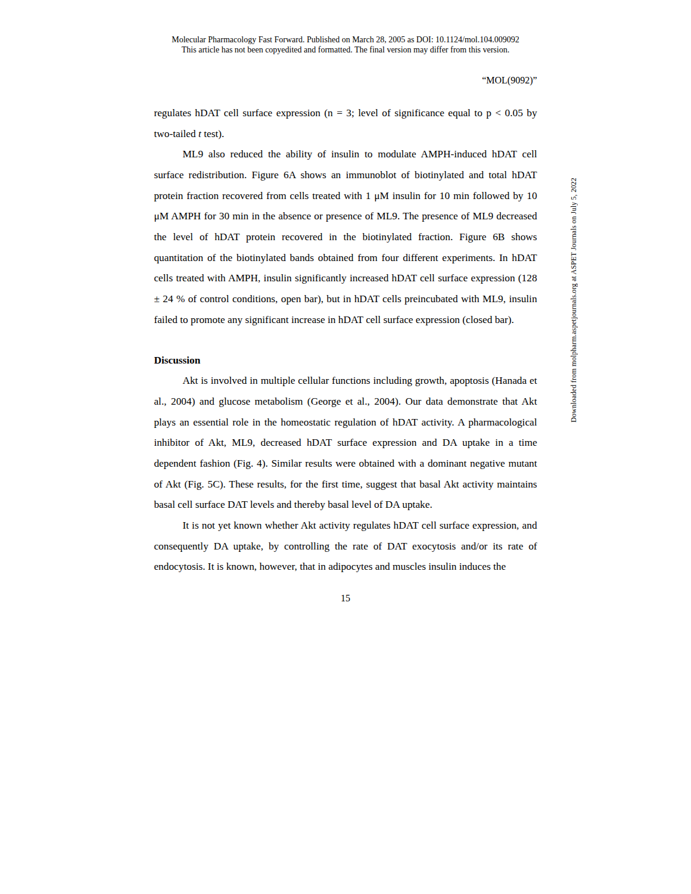Molecular Pharmacology Fast Forward. Published on March 28, 2005 as DOI: 10.1124/mol.104.009092 This article has not been copyedited and formatted. The final version may differ from this version.
“MOL(9092)”
Downloaded from molpharm.aspetjournals.org at ASPET Journals on July 5, 2022
regulates hDAT cell surface expression (n = 3; level of significance equal to p < 0.05 by two-tailed t test).
ML9 also reduced the ability of insulin to modulate AMPH-induced hDAT cell surface redistribution. Figure 6A shows an immunoblot of biotinylated and total hDAT protein fraction recovered from cells treated with 1 μM insulin for 10 min followed by 10 μM AMPH for 30 min in the absence or presence of ML9. The presence of ML9 decreased the level of hDAT protein recovered in the biotinylated fraction. Figure 6B shows quantitation of the biotinylated bands obtained from four different experiments. In hDAT cells treated with AMPH, insulin significantly increased hDAT cell surface expression (128 ± 24 % of control conditions, open bar), but in hDAT cells preincubated with ML9, insulin failed to promote any significant increase in hDAT cell surface expression (closed bar).
Discussion
Akt is involved in multiple cellular functions including growth, apoptosis (Hanada et al., 2004) and glucose metabolism (George et al., 2004). Our data demonstrate that Akt plays an essential role in the homeostatic regulation of hDAT activity. A pharmacological inhibitor of Akt, ML9, decreased hDAT surface expression and DA uptake in a time dependent fashion (Fig. 4). Similar results were obtained with a dominant negative mutant of Akt (Fig. 5C). These results, for the first time, suggest that basal Akt activity maintains basal cell surface DAT levels and thereby basal level of DA uptake.
It is not yet known whether Akt activity regulates hDAT cell surface expression, and consequently DA uptake, by controlling the rate of DAT exocytosis and/or its rate of endocytosis. It is known, however, that in adipocytes and muscles insulin induces the
15